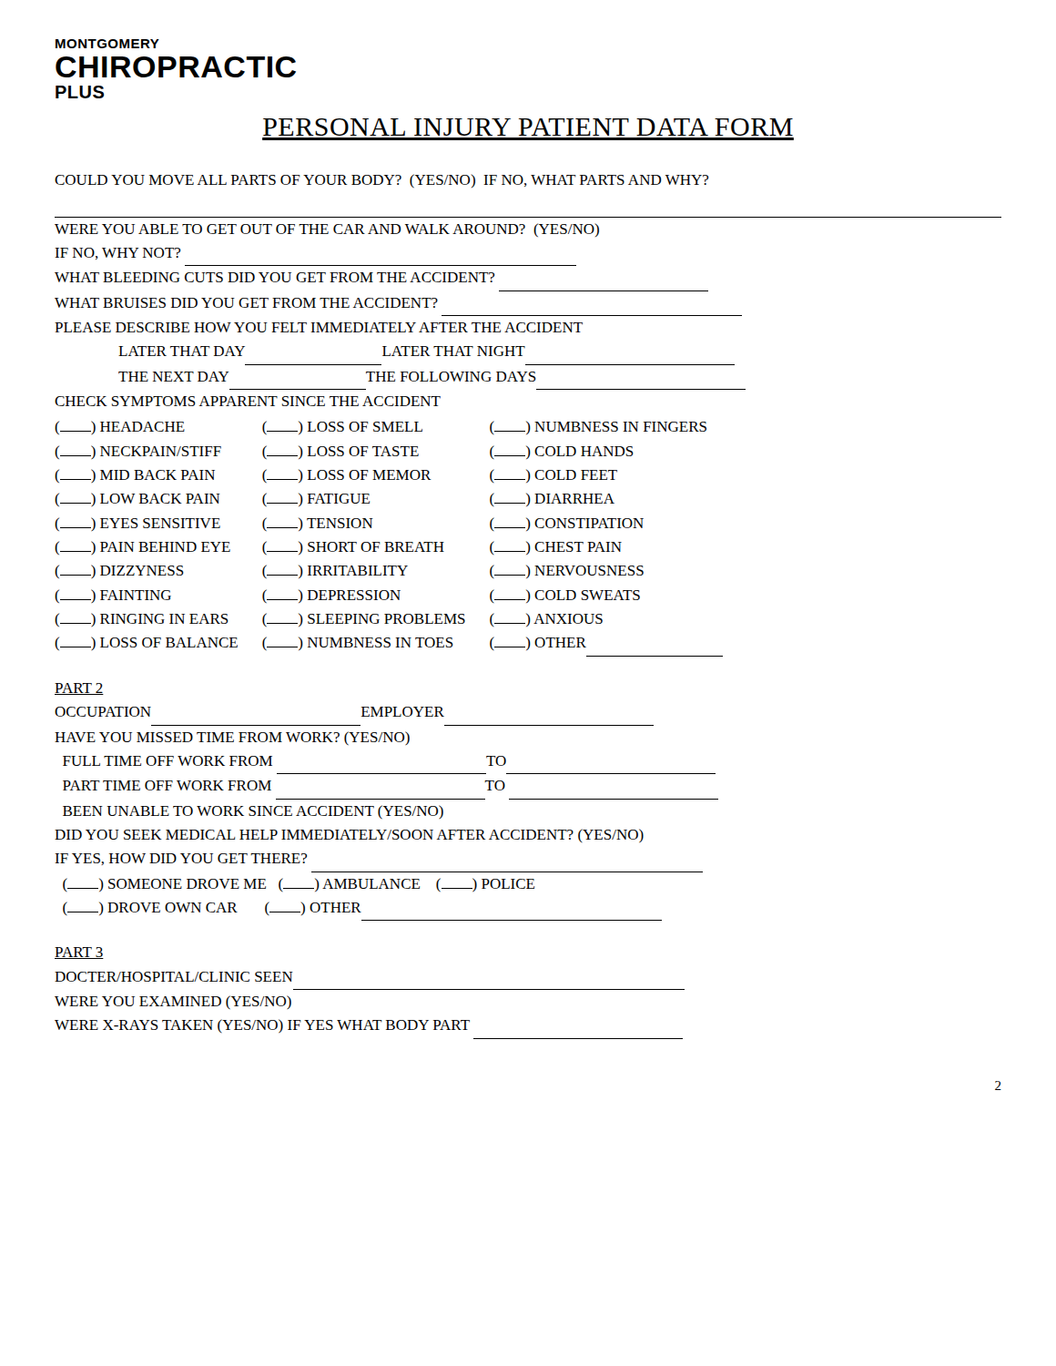MONTGOMERY
CHIROPRACTIC
PLUS
PERSONAL INJURY PATIENT DATA FORM
COULD YOU MOVE ALL PARTS OF YOUR BODY? (YES/NO) IF NO, WHAT PARTS AND WHY?
WERE YOU ABLE TO GET OUT OF THE CAR AND WALK AROUND? (YES/NO)
IF NO, WHY NOT?
WHAT BLEEDING CUTS DID YOU GET FROM THE ACCIDENT?
WHAT BRUISES DID YOU GET FROM THE ACCIDENT?
PLEASE DESCRIBE HOW YOU FELT IMMEDIATELY AFTER THE ACCIDENT
LATER THAT DAY LATER THAT NIGHT
THE NEXT DAY THE FOLLOWING DAYS
CHECK SYMPTOMS APPARENT SINCE THE ACCIDENT
| ( ) HEADACHE | ( ) LOSS OF SMELL | ( ) NUMBNESS IN FINGERS |
| ( ) NECKPAIN/STIFF | ( ) LOSS OF TASTE | ( ) COLD HANDS |
| ( ) MID BACK PAIN | ( ) LOSS OF MEMOR | ( ) COLD FEET |
| ( ) LOW BACK PAIN | ( ) FATIGUE | ( ) DIARRHEA |
| ( ) EYES SENSITIVE | ( ) TENSION | ( ) CONSTIPATION |
| ( ) PAIN BEHIND EYE | ( ) SHORT OF BREATH | ( ) CHEST PAIN |
| ( ) DIZZYNESS | ( ) IRRITABILITY | ( ) NERVOUSNESS |
| ( ) FAINTING | ( ) DEPRESSION | ( ) COLD SWEATS |
| ( ) RINGING IN EARS | ( ) SLEEPING PROBLEMS | ( ) ANXIOUS |
| ( ) LOSS OF BALANCE | ( ) NUMBNESS IN TOES | ( ) OTHER |
PART 2
OCCUPATION EMPLOYER
HAVE YOU MISSED TIME FROM WORK? (YES/NO)
FULL TIME OFF WORK FROM TO
PART TIME OFF WORK FROM TO
BEEN UNABLE TO WORK SINCE ACCIDENT (YES/NO)
DID YOU SEEK MEDICAL HELP IMMEDIATELY/SOON AFTER ACCIDENT? (YES/NO)
IF YES, HOW DID YOU GET THERE?
( ) SOMEONE DROVE ME ( ) AMBULANCE ( ) POLICE
( ) DROVE OWN CAR ( ) OTHER
PART 3
DOCTER/HOSPITAL/CLINIC SEEN
WERE YOU EXAMINED (YES/NO)
WERE X-RAYS TAKEN (YES/NO) IF YES WHAT BODY PART
2